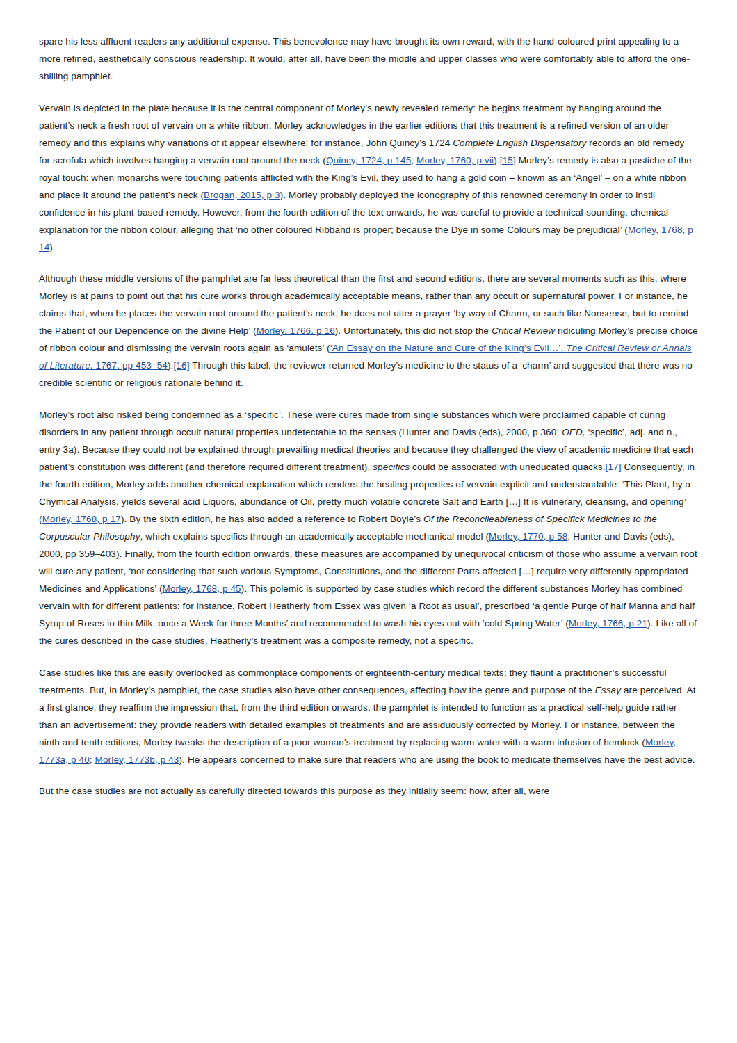spare his less affluent readers any additional expense. This benevolence may have brought its own reward, with the hand-coloured print appealing to a more refined, aesthetically conscious readership. It would, after all, have been the middle and upper classes who were comfortably able to afford the one-shilling pamphlet.
Vervain is depicted in the plate because it is the central component of Morley’s newly revealed remedy: he begins treatment by hanging around the patient’s neck a fresh root of vervain on a white ribbon. Morley acknowledges in the earlier editions that this treatment is a refined version of an older remedy and this explains why variations of it appear elsewhere: for instance, John Quincy’s 1724 Complete English Dispensatory records an old remedy for scrofula which involves hanging a vervain root around the neck (Quincy, 1724, p 145; Morley, 1760, p vii).[15] Morley’s remedy is also a pastiche of the royal touch: when monarchs were touching patients afflicted with the King’s Evil, they used to hang a gold coin – known as an ‘Angel’ – on a white ribbon and place it around the patient’s neck (Brogan, 2015, p 3). Morley probably deployed the iconography of this renowned ceremony in order to instil confidence in his plant-based remedy. However, from the fourth edition of the text onwards, he was careful to provide a technical-sounding, chemical explanation for the ribbon colour, alleging that ‘no other coloured Ribband is proper; because the Dye in some Colours may be prejudicial’ (Morley, 1768, p 14).
Although these middle versions of the pamphlet are far less theoretical than the first and second editions, there are several moments such as this, where Morley is at pains to point out that his cure works through academically acceptable means, rather than any occult or supernatural power. For instance, he claims that, when he places the vervain root around the patient’s neck, he does not utter a prayer ‘by way of Charm, or such like Nonsense, but to remind the Patient of our Dependence on the divine Help’ (Morley, 1766, p 16). Unfortunately, this did not stop the Critical Review ridiculing Morley’s precise choice of ribbon colour and dismissing the vervain roots again as ‘amulets’ (‘An Essay on the Nature and Cure of the King’s Evil…’, The Critical Review or Annals of Literature, 1767, pp 453–54).[16] Through this label, the reviewer returned Morley’s medicine to the status of a ‘charm’ and suggested that there was no credible scientific or religious rationale behind it.
Morley’s root also risked being condemned as a ‘specific’. These were cures made from single substances which were proclaimed capable of curing disorders in any patient through occult natural properties undetectable to the senses (Hunter and Davis (eds), 2000, p 360; OED, ‘specific’, adj. and n., entry 3a). Because they could not be explained through prevailing medical theories and because they challenged the view of academic medicine that each patient’s constitution was different (and therefore required different treatment), specifics could be associated with uneducated quacks.[17] Consequently, in the fourth edition, Morley adds another chemical explanation which renders the healing properties of vervain explicit and understandable: ‘This Plant, by a Chymical Analysis, yields several acid Liquors, abundance of Oil, pretty much volatile concrete Salt and Earth […] It is vulnerary, cleansing, and opening’ (Morley, 1768, p 17). By the sixth edition, he has also added a reference to Robert Boyle’s Of the Reconcileableness of Specifick Medicines to the Corpuscular Philosophy, which explains specifics through an academically acceptable mechanical model (Morley, 1770, p 58; Hunter and Davis (eds), 2000, pp 359–403). Finally, from the fourth edition onwards, these measures are accompanied by unequivocal criticism of those who assume a vervain root will cure any patient, ‘not considering that such various Symptoms, Constitutions, and the different Parts affected […] require very differently appropriated Medicines and Applications’ (Morley, 1768, p 45). This polemic is supported by case studies which record the different substances Morley has combined vervain with for different patients: for instance, Robert Heatherly from Essex was given ‘a Root as usual’, prescribed ‘a gentle Purge of half Manna and half Syrup of Roses in thin Milk, once a Week for three Months’ and recommended to wash his eyes out with ‘cold Spring Water’ (Morley, 1766, p 21). Like all of the cures described in the case studies, Heatherly’s treatment was a composite remedy, not a specific.
Case studies like this are easily overlooked as commonplace components of eighteenth-century medical texts; they flaunt a practitioner’s successful treatments. But, in Morley’s pamphlet, the case studies also have other consequences, affecting how the genre and purpose of the Essay are perceived. At a first glance, they reaffirm the impression that, from the third edition onwards, the pamphlet is intended to function as a practical self-help guide rather than an advertisement: they provide readers with detailed examples of treatments and are assiduously corrected by Morley. For instance, between the ninth and tenth editions, Morley tweaks the description of a poor woman’s treatment by replacing warm water with a warm infusion of hemlock (Morley, 1773a, p 40; Morley, 1773b, p 43). He appears concerned to make sure that readers who are using the book to medicate themselves have the best advice.
But the case studies are not actually as carefully directed towards this purpose as they initially seem: how, after all, were